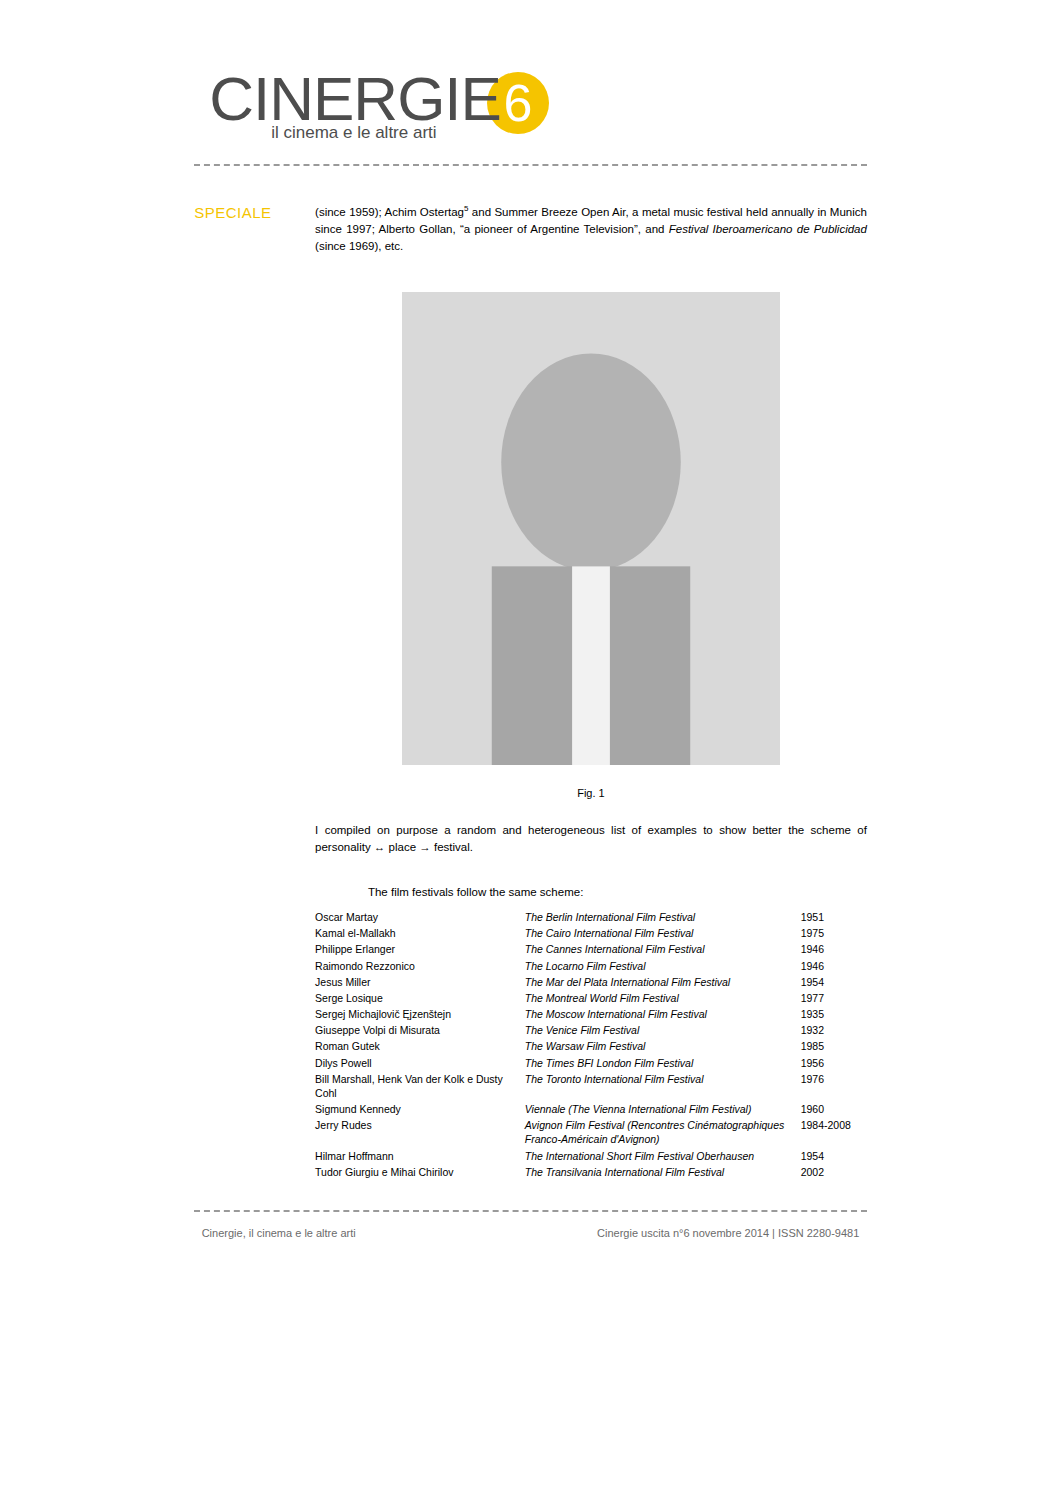CINERGIE
il cinema e le altre arti
6
SPECIALE
(since 1959); Achim Ostertag5 and Summer Breeze Open Air, a metal music festival held annually in Munich since 1997; Alberto Gollan, “a pioneer of Argentine Television”, and Festival Iberoamericano de Publicidad (since 1969), etc.
Fig. 1
I compiled on purpose a random and heterogeneous list of examples to show better the scheme of personality ↔ place → festival.
The film festivals follow the same scheme:
| Oscar Martay | The Berlin International Film Festival | 1951 |
| Kamal el-Mallakh | The Cairo International Film Festival | 1975 |
| Philippe Erlanger | The Cannes International Film Festival | 1946 |
| Raimondo Rezzonico | The Locarno Film Festival | 1946 |
| Jesus Miller | The Mar del Plata International Film Festival | 1954 |
| Serge Losique | The Montreal World Film Festival | 1977 |
| Sergej Michajlovič Ęjzenštejn | The Moscow International Film Festival | 1935 |
| Giuseppe Volpi di Misurata | The Venice Film Festival | 1932 |
| Roman Gutek | The Warsaw Film Festival | 1985 |
| Dilys Powell | The Times BFI London Film Festival | 1956 |
| Bill Marshall, Henk Van der Kolk e Dusty Cohl | The Toronto International Film Festival | 1976 |
| Sigmund Kennedy | Viennale (The Vienna International Film Festival) | 1960 |
| Jerry Rudes | Avignon Film Festival (Rencontres Cinématographiques Franco-Américain d'Avignon) | 1984-2008 |
| Hilmar Hoffmann | The International Short Film Festival Oberhausen | 1954 |
| Tudor Giurgiu e Mihai Chirilov | The Transilvania International Film Festival | 2002 |
Cinergie, il cinema e le altre arti
Cinergie uscita n°6 novembre 2014 | ISSN 2280-9481